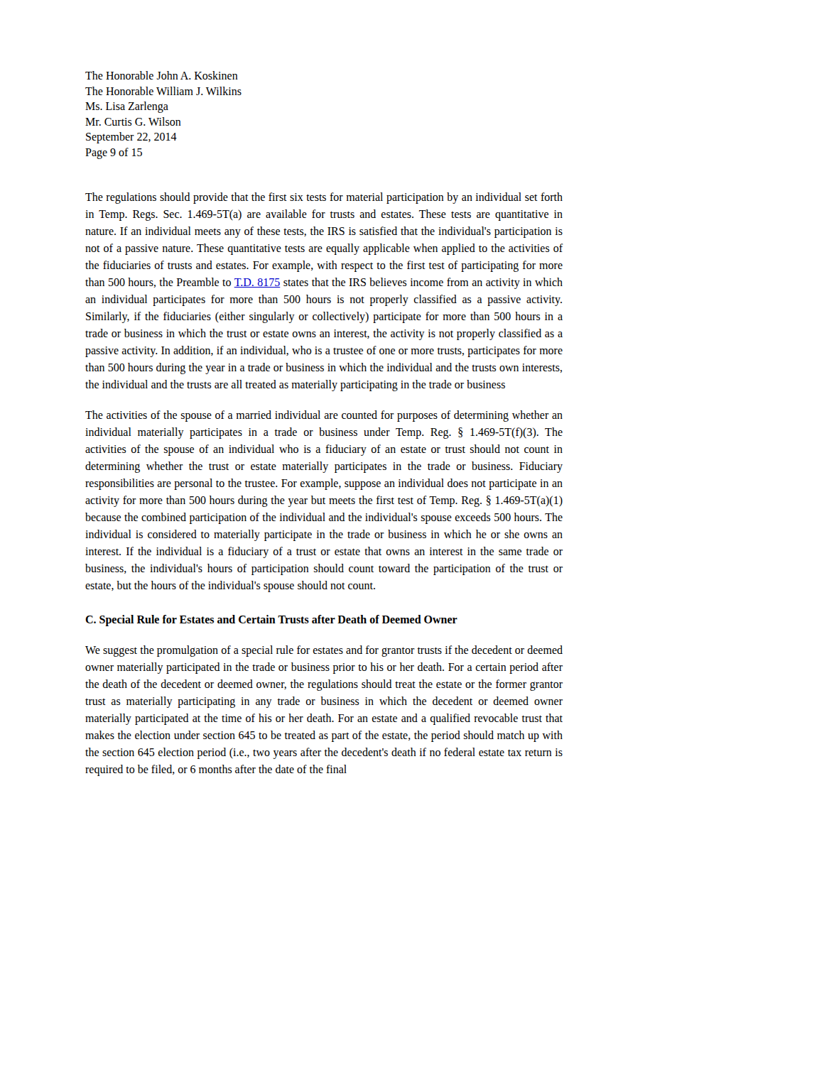The Honorable John A. Koskinen
The Honorable William J. Wilkins
Ms. Lisa Zarlenga
Mr. Curtis G. Wilson
September 22, 2014
Page 9 of 15
The regulations should provide that the first six tests for material participation by an individual set forth in Temp. Regs. Sec. 1.469-5T(a) are available for trusts and estates. These tests are quantitative in nature. If an individual meets any of these tests, the IRS is satisfied that the individual's participation is not of a passive nature. These quantitative tests are equally applicable when applied to the activities of the fiduciaries of trusts and estates. For example, with respect to the first test of participating for more than 500 hours, the Preamble to T.D. 8175 states that the IRS believes income from an activity in which an individual participates for more than 500 hours is not properly classified as a passive activity. Similarly, if the fiduciaries (either singularly or collectively) participate for more than 500 hours in a trade or business in which the trust or estate owns an interest, the activity is not properly classified as a passive activity. In addition, if an individual, who is a trustee of one or more trusts, participates for more than 500 hours during the year in a trade or business in which the individual and the trusts own interests, the individual and the trusts are all treated as materially participating in the trade or business
The activities of the spouse of a married individual are counted for purposes of determining whether an individual materially participates in a trade or business under Temp. Reg. § 1.469-5T(f)(3). The activities of the spouse of an individual who is a fiduciary of an estate or trust should not count in determining whether the trust or estate materially participates in the trade or business. Fiduciary responsibilities are personal to the trustee. For example, suppose an individual does not participate in an activity for more than 500 hours during the year but meets the first test of Temp. Reg. § 1.469-5T(a)(1) because the combined participation of the individual and the individual's spouse exceeds 500 hours. The individual is considered to materially participate in the trade or business in which he or she owns an interest. If the individual is a fiduciary of a trust or estate that owns an interest in the same trade or business, the individual's hours of participation should count toward the participation of the trust or estate, but the hours of the individual's spouse should not count.
C. Special Rule for Estates and Certain Trusts after Death of Deemed Owner
We suggest the promulgation of a special rule for estates and for grantor trusts if the decedent or deemed owner materially participated in the trade or business prior to his or her death. For a certain period after the death of the decedent or deemed owner, the regulations should treat the estate or the former grantor trust as materially participating in any trade or business in which the decedent or deemed owner materially participated at the time of his or her death. For an estate and a qualified revocable trust that makes the election under section 645 to be treated as part of the estate, the period should match up with the section 645 election period (i.e., two years after the decedent's death if no federal estate tax return is required to be filed, or 6 months after the date of the final